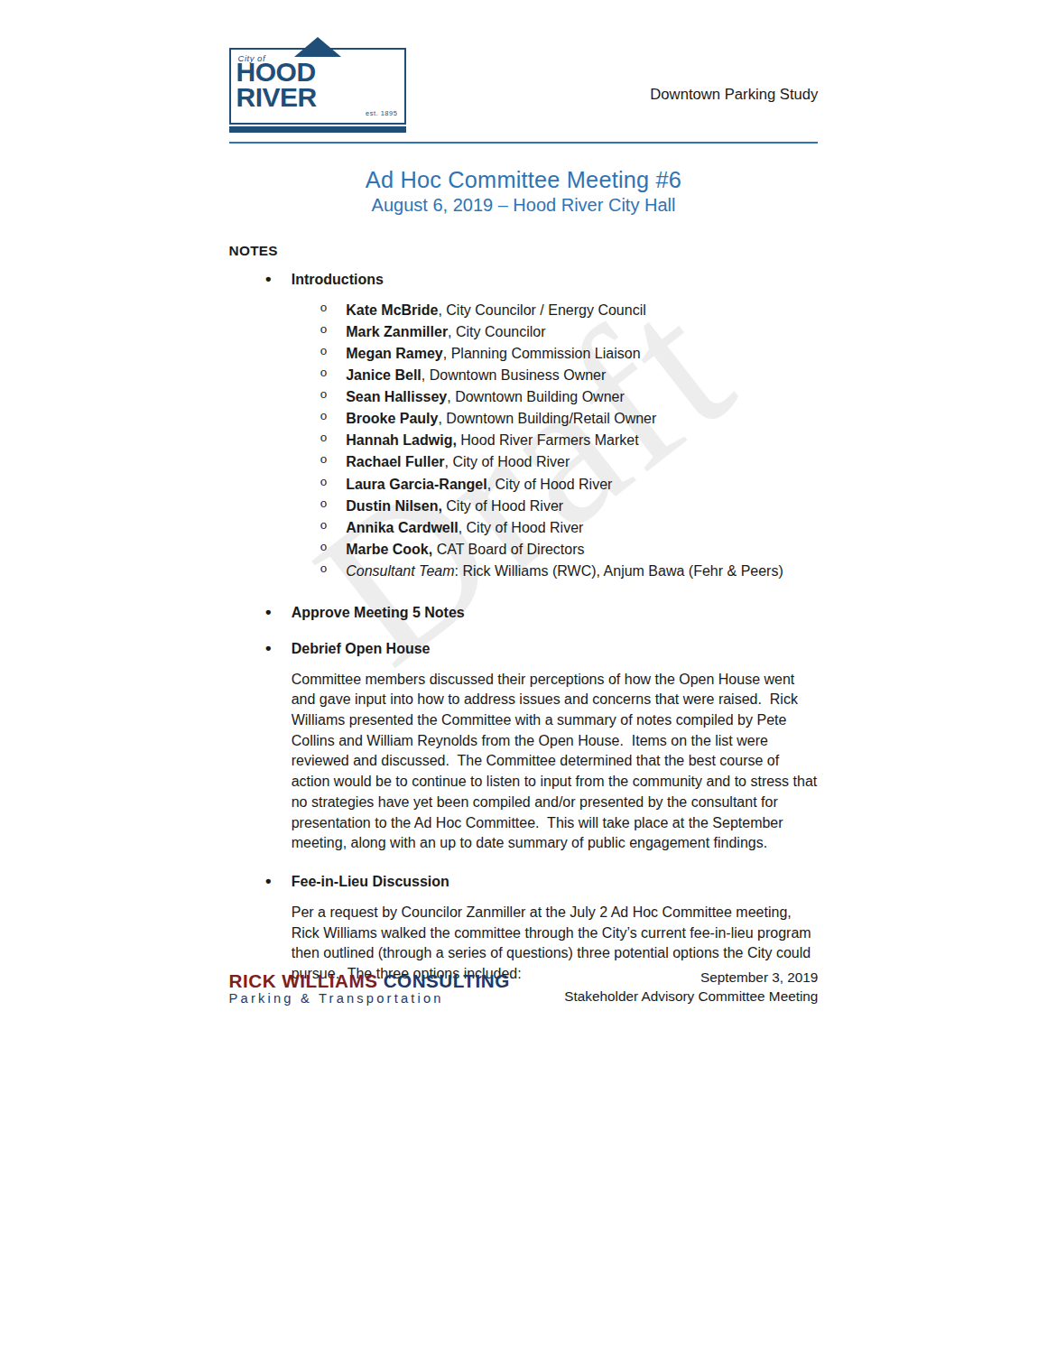Draft
City of
HOOD RIVER
est. 1895
Downtown Parking Study
Ad Hoc Committee Meeting #6
August 6, 2019 – Hood River City Hall
NOTES
Introductions
Kate McBride, City Councilor / Energy Council
Mark Zanmiller, City Councilor
Megan Ramey, Planning Commission Liaison
Janice Bell, Downtown Business Owner
Sean Hallissey, Downtown Building Owner
Brooke Pauly, Downtown Building/Retail Owner
Hannah Ladwig, Hood River Farmers Market
Rachael Fuller, City of Hood River
Laura Garcia-Rangel, City of Hood River
Dustin Nilsen, City of Hood River
Annika Cardwell, City of Hood River
Marbe Cook, CAT Board of Directors
Consultant Team: Rick Williams (RWC), Anjum Bawa (Fehr & Peers)
Approve Meeting 5 Notes
Debrief Open House
Committee members discussed their perceptions of how the Open House went and gave input into how to address issues and concerns that were raised. Rick Williams presented the Committee with a summary of notes compiled by Pete Collins and William Reynolds from the Open House. Items on the list were reviewed and discussed. The Committee determined that the best course of action would be to continue to listen to input from the community and to stress that no strategies have yet been compiled and/or presented by the consultant for presentation to the Ad Hoc Committee. This will take place at the September meeting, along with an up to date summary of public engagement findings.
Fee-in-Lieu Discussion
Per a request by Councilor Zanmiller at the July 2 Ad Hoc Committee meeting, Rick Williams walked the committee through the City’s current fee-in-lieu program then outlined (through a series of questions) three potential options the City could pursue. The three options included:
RICK WILLIAMS CONSULTING
Parking & Transportation
September 3, 2019
Stakeholder Advisory Committee Meeting